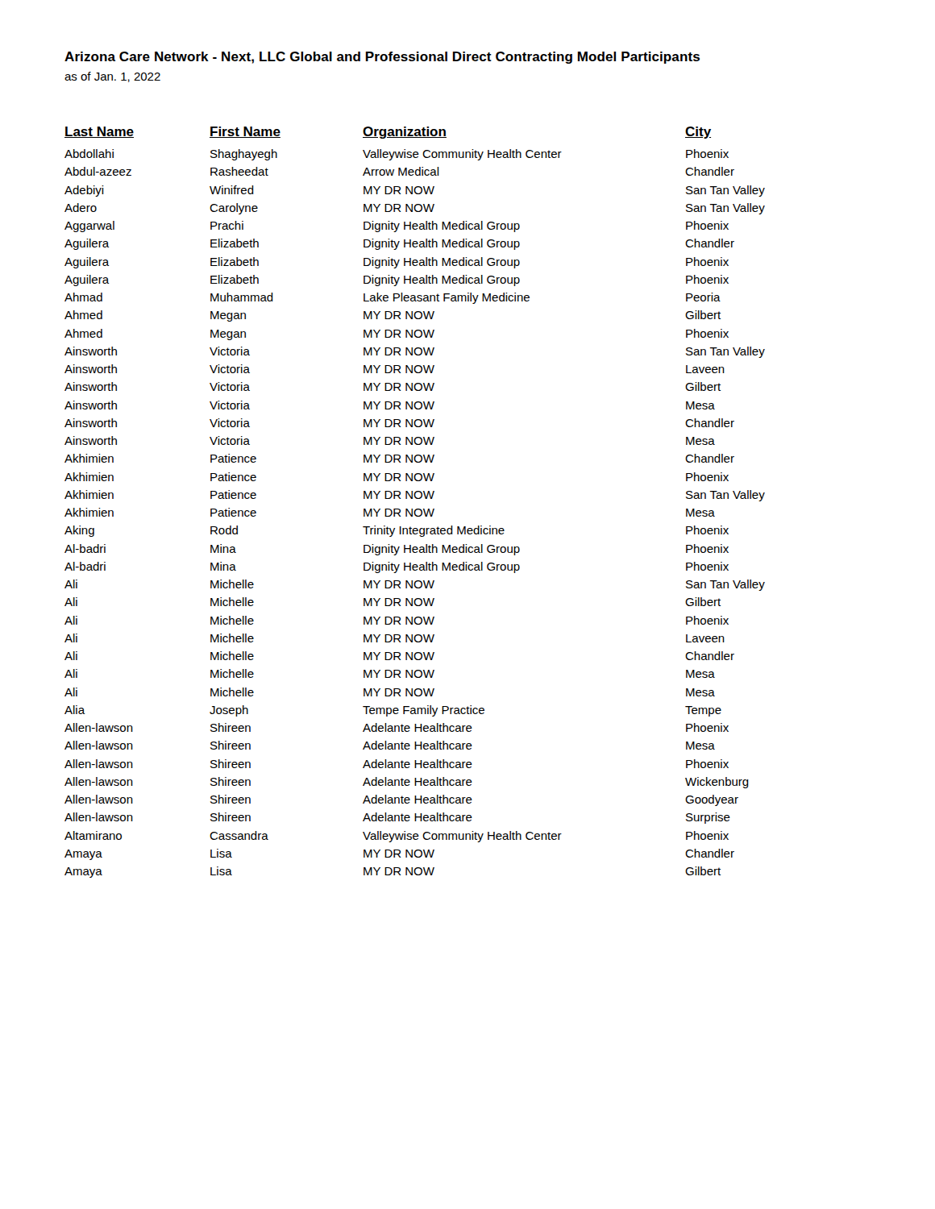Arizona Care Network - Next, LLC Global and Professional Direct Contracting Model Participants
as of Jan. 1, 2022
| Last Name | First Name | Organization | City |
| --- | --- | --- | --- |
| Abdollahi | Shaghayegh | Valleywise Community Health Center | Phoenix |
| Abdul-azeez | Rasheedat | Arrow Medical | Chandler |
| Adebiyi | Winifred | MY DR NOW | San Tan Valley |
| Adero | Carolyne | MY DR NOW | San Tan Valley |
| Aggarwal | Prachi | Dignity Health Medical Group | Phoenix |
| Aguilera | Elizabeth | Dignity Health Medical Group | Chandler |
| Aguilera | Elizabeth | Dignity Health Medical Group | Phoenix |
| Aguilera | Elizabeth | Dignity Health Medical Group | Phoenix |
| Ahmad | Muhammad | Lake Pleasant Family Medicine | Peoria |
| Ahmed | Megan | MY DR NOW | Gilbert |
| Ahmed | Megan | MY DR NOW | Phoenix |
| Ainsworth | Victoria | MY DR NOW | San Tan Valley |
| Ainsworth | Victoria | MY DR NOW | Laveen |
| Ainsworth | Victoria | MY DR NOW | Gilbert |
| Ainsworth | Victoria | MY DR NOW | Mesa |
| Ainsworth | Victoria | MY DR NOW | Chandler |
| Ainsworth | Victoria | MY DR NOW | Mesa |
| Akhimien | Patience | MY DR NOW | Chandler |
| Akhimien | Patience | MY DR NOW | Phoenix |
| Akhimien | Patience | MY DR NOW | San Tan Valley |
| Akhimien | Patience | MY DR NOW | Mesa |
| Aking | Rodd | Trinity Integrated Medicine | Phoenix |
| Al-badri | Mina | Dignity Health Medical Group | Phoenix |
| Al-badri | Mina | Dignity Health Medical Group | Phoenix |
| Ali | Michelle | MY DR NOW | San Tan Valley |
| Ali | Michelle | MY DR NOW | Gilbert |
| Ali | Michelle | MY DR NOW | Phoenix |
| Ali | Michelle | MY DR NOW | Laveen |
| Ali | Michelle | MY DR NOW | Chandler |
| Ali | Michelle | MY DR NOW | Mesa |
| Ali | Michelle | MY DR NOW | Mesa |
| Alia | Joseph | Tempe Family Practice | Tempe |
| Allen-lawson | Shireen | Adelante Healthcare | Phoenix |
| Allen-lawson | Shireen | Adelante Healthcare | Mesa |
| Allen-lawson | Shireen | Adelante Healthcare | Phoenix |
| Allen-lawson | Shireen | Adelante Healthcare | Wickenburg |
| Allen-lawson | Shireen | Adelante Healthcare | Goodyear |
| Allen-lawson | Shireen | Adelante Healthcare | Surprise |
| Altamirano | Cassandra | Valleywise Community Health Center | Phoenix |
| Amaya | Lisa | MY DR NOW | Chandler |
| Amaya | Lisa | MY DR NOW | Gilbert |